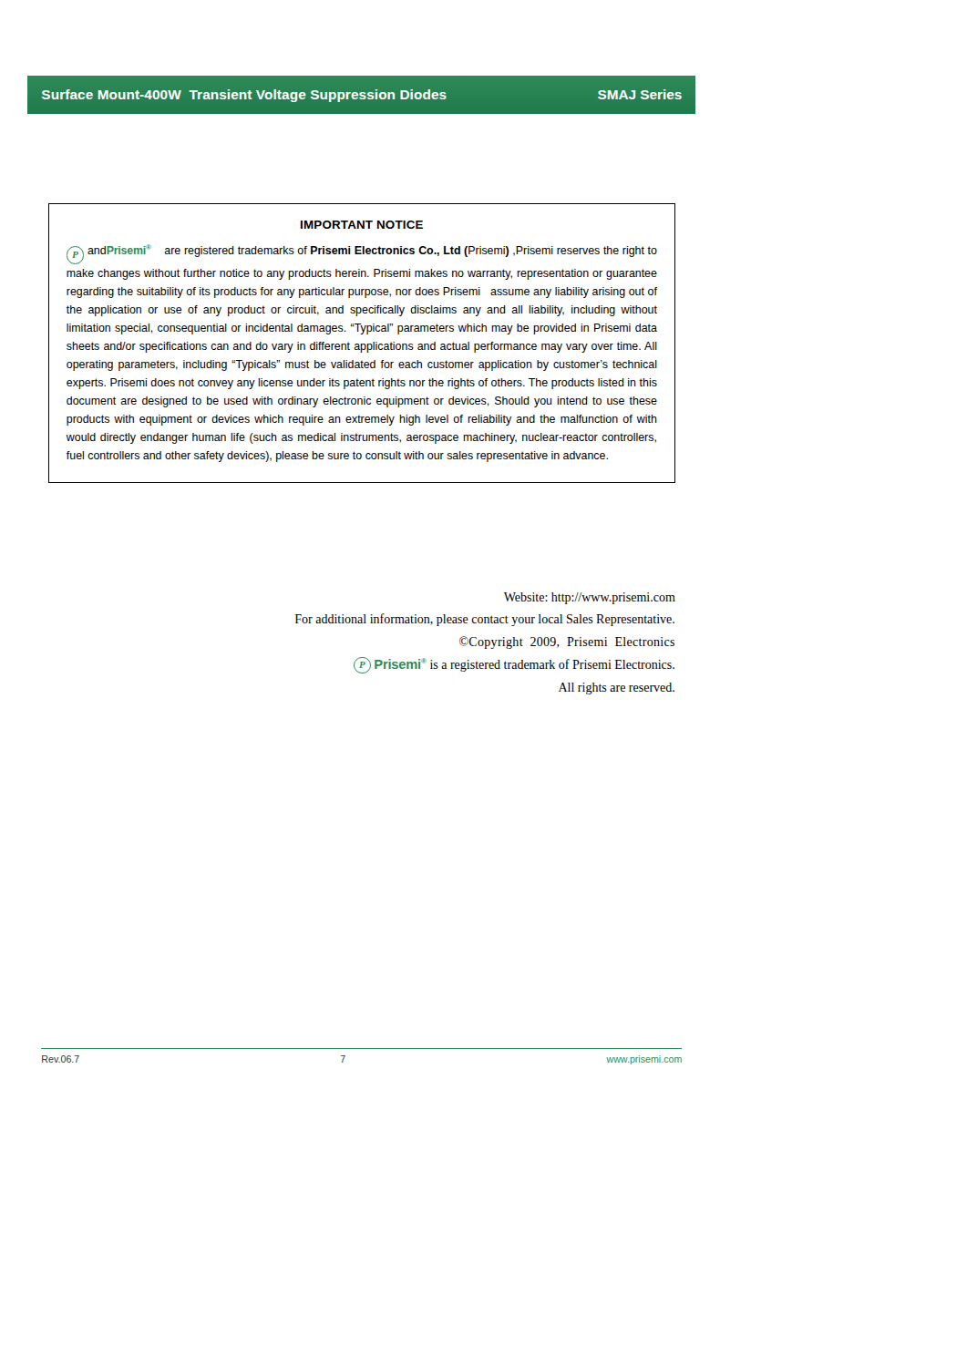Surface Mount-400W Transient Voltage Suppression Diodes
SMAJ Series
IMPORTANT NOTICE
PandPrisemi® are registered trademarks of Prisemi Electronics Co., Ltd (Prisemi) ,Prisemi reserves the right to make changes without further notice to any products herein. Prisemi makes no warranty, representation or guarantee regarding the suitability of its products for any particular purpose, nor does Prisemi assume any liability arising out of the application or use of any product or circuit, and specifically disclaims any and all liability, including without limitation special, consequential or incidental damages. “Typical” parameters which may be provided in Prisemi data sheets and/or specifications can and do vary in different applications and actual performance may vary over time. All operating parameters, including “Typicals” must be validated for each customer application by customer’s technical experts. Prisemi does not convey any license under its patent rights nor the rights of others. The products listed in this document are designed to be used with ordinary electronic equipment or devices, Should you intend to use these products with equipment or devices which require an extremely high level of reliability and the malfunction of with would directly endanger human life (such as medical instruments, aerospace machinery, nuclear-reactor controllers, fuel controllers and other safety devices), please be sure to consult with our sales representative in advance.
Website: http://www.prisemi.com
For additional information, please contact your local Sales Representative.
©Copyright 2009, Prisemi Electronics
P Prisemi® is a registered trademark of Prisemi Electronics.
All rights are reserved.
Rev.06.7
7
www.prisemi.com